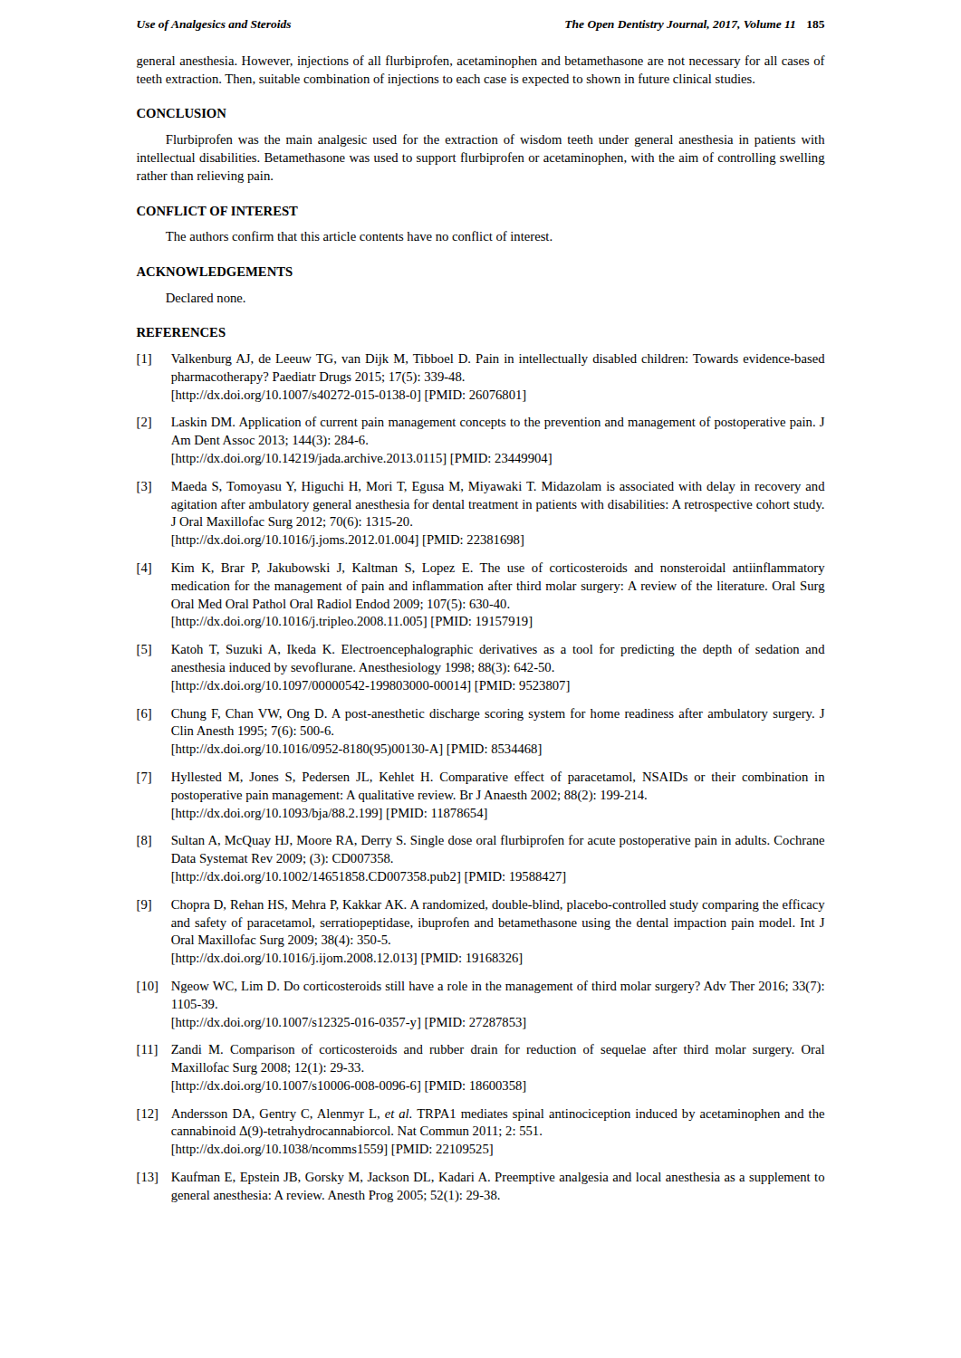Use of Analgesics and Steroids
The Open Dentistry Journal, 2017, Volume 11 185
general anesthesia. However, injections of all flurbiprofen, acetaminophen and betamethasone are not necessary for all cases of teeth extraction. Then, suitable combination of injections to each case is expected to shown in future clinical studies.
Conclusion
Flurbiprofen was the main analgesic used for the extraction of wisdom teeth under general anesthesia in patients with intellectual disabilities. Betamethasone was used to support flurbiprofen or acetaminophen, with the aim of controlling swelling rather than relieving pain.
Conflict of Interest
The authors confirm that this article contents have no conflict of interest.
Acknowledgements
Declared none.
References
Valkenburg AJ, de Leeuw TG, van Dijk M, Tibboel D. Pain in intellectually disabled children: Towards evidence-based pharmacotherapy? Paediatr Drugs 2015; 17(5): 339-48. [http://dx.doi.org/10.1007/s40272-015-0138-0] [PMID: 26076801]
Laskin DM. Application of current pain management concepts to the prevention and management of postoperative pain. J Am Dent Assoc 2013; 144(3): 284-6. [http://dx.doi.org/10.14219/jada.archive.2013.0115] [PMID: 23449904]
Maeda S, Tomoyasu Y, Higuchi H, Mori T, Egusa M, Miyawaki T. Midazolam is associated with delay in recovery and agitation after ambulatory general anesthesia for dental treatment in patients with disabilities: A retrospective cohort study. J Oral Maxillofac Surg 2012; 70(6): 1315-20. [http://dx.doi.org/10.1016/j.joms.2012.01.004] [PMID: 22381698]
Kim K, Brar P, Jakubowski J, Kaltman S, Lopez E. The use of corticosteroids and nonsteroidal antiinflammatory medication for the management of pain and inflammation after third molar surgery: A review of the literature. Oral Surg Oral Med Oral Pathol Oral Radiol Endod 2009; 107(5): 630-40. [http://dx.doi.org/10.1016/j.tripleo.2008.11.005] [PMID: 19157919]
Katoh T, Suzuki A, Ikeda K. Electroencephalographic derivatives as a tool for predicting the depth of sedation and anesthesia induced by sevoflurane. Anesthesiology 1998; 88(3): 642-50. [http://dx.doi.org/10.1097/00000542-199803000-00014] [PMID: 9523807]
Chung F, Chan VW, Ong D. A post-anesthetic discharge scoring system for home readiness after ambulatory surgery. J Clin Anesth 1995; 7(6): 500-6. [http://dx.doi.org/10.1016/0952-8180(95)00130-A] [PMID: 8534468]
Hyllested M, Jones S, Pedersen JL, Kehlet H. Comparative effect of paracetamol, NSAIDs or their combination in postoperative pain management: A qualitative review. Br J Anaesth 2002; 88(2): 199-214. [http://dx.doi.org/10.1093/bja/88.2.199] [PMID: 11878654]
Sultan A, McQuay HJ, Moore RA, Derry S. Single dose oral flurbiprofen for acute postoperative pain in adults. Cochrane Data Systemat Rev 2009; (3): CD007358. [http://dx.doi.org/10.1002/14651858.CD007358.pub2] [PMID: 19588427]
Chopra D, Rehan HS, Mehra P, Kakkar AK. A randomized, double-blind, placebo-controlled study comparing the efficacy and safety of paracetamol, serratiopeptidase, ibuprofen and betamethasone using the dental impaction pain model. Int J Oral Maxillofac Surg 2009; 38(4): 350-5. [http://dx.doi.org/10.1016/j.ijom.2008.12.013] [PMID: 19168326]
Ngeow WC, Lim D. Do corticosteroids still have a role in the management of third molar surgery? Adv Ther 2016; 33(7): 1105-39. [http://dx.doi.org/10.1007/s12325-016-0357-y] [PMID: 27287853]
Zandi M. Comparison of corticosteroids and rubber drain for reduction of sequelae after third molar surgery. Oral Maxillofac Surg 2008; 12(1): 29-33. [http://dx.doi.org/10.1007/s10006-008-0096-6] [PMID: 18600358]
Andersson DA, Gentry C, Alenmyr L, et al. TRPA1 mediates spinal antinociception induced by acetaminophen and the cannabinoid Δ(9)-tetrahydrocannabiorcol. Nat Commun 2011; 2: 551. [http://dx.doi.org/10.1038/ncomms1559] [PMID: 22109525]
Kaufman E, Epstein JB, Gorsky M, Jackson DL, Kadari A. Preemptive analgesia and local anesthesia as a supplement to general anesthesia: A review. Anesth Prog 2005; 52(1): 29-38.